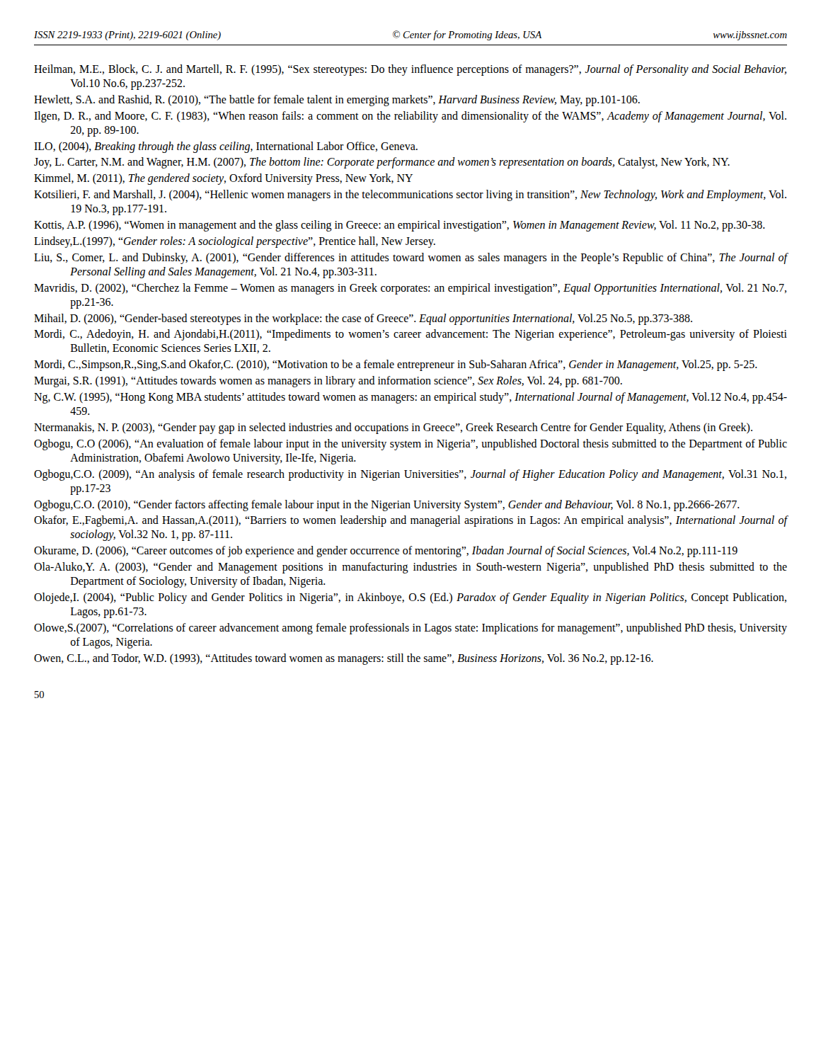ISSN 2219-1933 (Print), 2219-6021 (Online) © Center for Promoting Ideas, USA www.ijbssnet.com
Heilman, M.E., Block, C. J. and Martell, R. F. (1995), “Sex stereotypes: Do they influence perceptions of managers?”, Journal of Personality and Social Behavior, Vol.10 No.6, pp.237-252.
Hewlett, S.A. and Rashid, R. (2010), “The battle for female talent in emerging markets”, Harvard Business Review, May, pp.101-106.
Ilgen, D. R., and Moore, C. F. (1983), “When reason fails: a comment on the reliability and dimensionality of the WAMS”, Academy of Management Journal, Vol. 20, pp. 89-100.
ILO, (2004), Breaking through the glass ceiling, International Labor Office, Geneva.
Joy, L. Carter, N.M. and Wagner, H.M. (2007), The bottom line: Corporate performance and women’s representation on boards, Catalyst, New York, NY.
Kimmel, M. (2011), The gendered society, Oxford University Press, New York, NY
Kotsilieri, F. and Marshall, J. (2004), “Hellenic women managers in the telecommunications sector living in transition”, New Technology, Work and Employment, Vol. 19 No.3, pp.177-191.
Kottis, A.P. (1996), “Women in management and the glass ceiling in Greece: an empirical investigation”, Women in Management Review, Vol. 11 No.2, pp.30-38.
Lindsey,L.(1997), “Gender roles: A sociological perspective”, Prentice hall, New Jersey.
Liu, S., Comer, L. and Dubinsky, A. (2001), “Gender differences in attitudes toward women as sales managers in the People’s Republic of China”, The Journal of Personal Selling and Sales Management, Vol. 21 No.4, pp.303-311.
Mavridis, D. (2002), “Cherchez la Femme – Women as managers in Greek corporates: an empirical investigation”, Equal Opportunities International, Vol. 21 No.7, pp.21-36.
Mihail, D. (2006), “Gender-based stereotypes in the workplace: the case of Greece”. Equal opportunities International, Vol.25 No.5, pp.373-388.
Mordi, C., Adedoyin, H. and Ajondabi,H.(2011), “Impediments to women’s career advancement: The Nigerian experience”, Petroleum-gas university of Ploiesti Bulletin, Economic Sciences Series LXII, 2.
Mordi, C.,Simpson,R.,Sing,S.and Okafor,C. (2010), “Motivation to be a female entrepreneur in Sub-Saharan Africa”, Gender in Management, Vol.25, pp. 5-25.
Murgai, S.R. (1991), “Attitudes towards women as managers in library and information science”, Sex Roles, Vol. 24, pp. 681-700.
Ng, C.W. (1995), “Hong Kong MBA students’ attitudes toward women as managers: an empirical study”, International Journal of Management, Vol.12 No.4, pp.454-459.
Ntermanakis, N. P. (2003), “Gender pay gap in selected industries and occupations in Greece”, Greek Research Centre for Gender Equality, Athens (in Greek).
Ogbogu, C.O (2006), “An evaluation of female labour input in the university system in Nigeria”, unpublished Doctoral thesis submitted to the Department of Public Administration, Obafemi Awolowo University, Ile-Ife, Nigeria.
Ogbogu,C.O. (2009), “An analysis of female research productivity in Nigerian Universities”, Journal of Higher Education Policy and Management, Vol.31 No.1, pp.17-23
Ogbogu,C.O. (2010), “Gender factors affecting female labour input in the Nigerian University System”, Gender and Behaviour, Vol. 8 No.1, pp.2666-2677.
Okafor, E.,Fagbemi,A. and Hassan,A.(2011), “Barriers to women leadership and managerial aspirations in Lagos: An empirical analysis”, International Journal of sociology, Vol.32 No. 1, pp. 87-111.
Okurame, D. (2006), “Career outcomes of job experience and gender occurrence of mentoring”, Ibadan Journal of Social Sciences, Vol.4 No.2, pp.111-119
Ola-Aluko,Y. A. (2003), “Gender and Management positions in manufacturing industries in South-western Nigeria”, unpublished PhD thesis submitted to the Department of Sociology, University of Ibadan, Nigeria.
Olojede,I. (2004), “Public Policy and Gender Politics in Nigeria”, in Akinboye, O.S (Ed.) Paradox of Gender Equality in Nigerian Politics, Concept Publication, Lagos, pp.61-73.
Olowe,S.(2007), “Correlations of career advancement among female professionals in Lagos state: Implications for management”, unpublished PhD thesis, University of Lagos, Nigeria.
Owen, C.L., and Todor, W.D. (1993), “Attitudes toward women as managers: still the same”, Business Horizons, Vol. 36 No.2, pp.12-16.
50